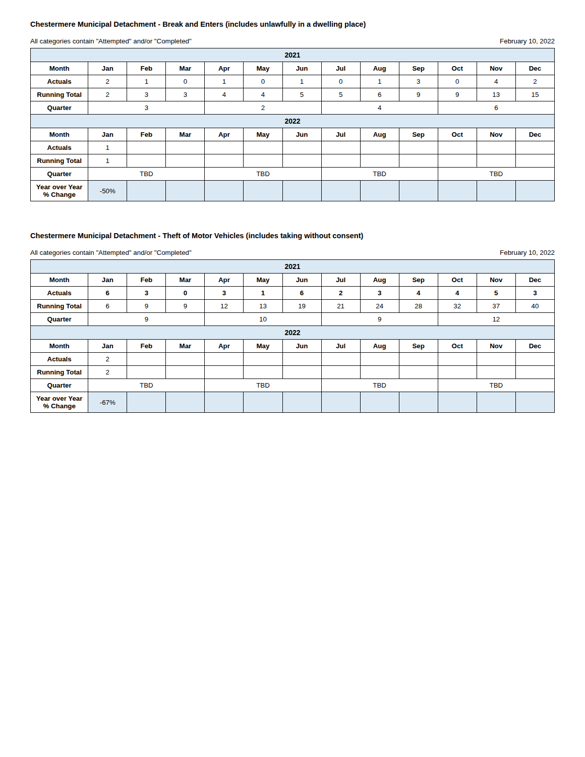Chestermere Municipal Detachment - Break and Enters (includes unlawfully in a dwelling place)
All categories contain "Attempted" and/or "Completed" February 10, 2022
| 2021 |
| Month | Jan | Feb | Mar | Apr | May | Jun | Jul | Aug | Sep | Oct | Nov | Dec |
| Actuals | 2 | 1 | 0 | 1 | 0 | 1 | 0 | 1 | 3 | 0 | 4 | 2 |
| Running Total | 2 | 3 | 3 | 4 | 4 | 5 | 5 | 6 | 9 | 9 | 13 | 15 |
| Quarter | 3 | 2 | 4 | 6 |
| 2022 |
| Month | Jan | Feb | Mar | Apr | May | Jun | Jul | Aug | Sep | Oct | Nov | Dec |
| Actuals | 1 | | | | | | | | | | | |
| Running Total | 1 | | | | | | | | | | | |
| Quarter | TBD | TBD | TBD | TBD |
| Year over Year % Change | -50% | | | | | | | | | | | |
Chestermere Municipal Detachment - Theft of Motor Vehicles (includes taking without consent)
All categories contain "Attempted" and/or "Completed" February 10, 2022
| 2021 |
| Month | Jan | Feb | Mar | Apr | May | Jun | Jul | Aug | Sep | Oct | Nov | Dec |
| Actuals | 6 | 3 | 0 | 3 | 1 | 6 | 2 | 3 | 4 | 4 | 5 | 3 |
| Running Total | 6 | 9 | 9 | 12 | 13 | 19 | 21 | 24 | 28 | 32 | 37 | 40 |
| Quarter | 9 | 10 | 9 | 12 |
| 2022 |
| Month | Jan | Feb | Mar | Apr | May | Jun | Jul | Aug | Sep | Oct | Nov | Dec |
| Actuals | 2 | | | | | | | | | | | |
| Running Total | 2 | | | | | | | | | | | |
| Quarter | TBD | TBD | TBD | TBD |
| Year over Year % Change | -67% | | | | | | | | | | | |